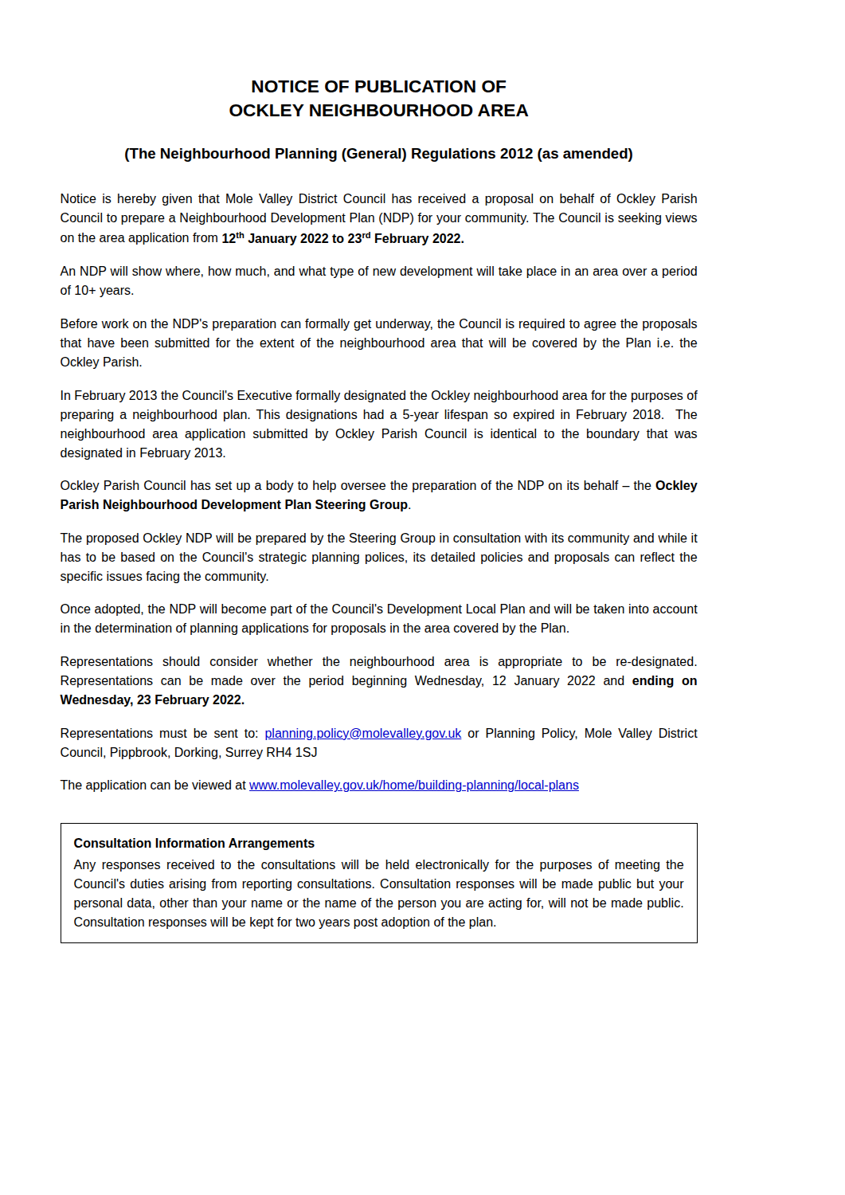NOTICE OF PUBLICATION OF
OCKLEY NEIGHBOURHOOD AREA
(The Neighbourhood Planning (General) Regulations 2012 (as amended)
Notice is hereby given that Mole Valley District Council has received a proposal on behalf of Ockley Parish Council to prepare a Neighbourhood Development Plan (NDP) for your community. The Council is seeking views on the area application from 12th January 2022 to 23rd February 2022.
An NDP will show where, how much, and what type of new development will take place in an area over a period of 10+ years.
Before work on the NDP's preparation can formally get underway, the Council is required to agree the proposals that have been submitted for the extent of the neighbourhood area that will be covered by the Plan i.e. the Ockley Parish.
In February 2013 the Council's Executive formally designated the Ockley neighbourhood area for the purposes of preparing a neighbourhood plan. This designations had a 5-year lifespan so expired in February 2018. The neighbourhood area application submitted by Ockley Parish Council is identical to the boundary that was designated in February 2013.
Ockley Parish Council has set up a body to help oversee the preparation of the NDP on its behalf – the Ockley Parish Neighbourhood Development Plan Steering Group.
The proposed Ockley NDP will be prepared by the Steering Group in consultation with its community and while it has to be based on the Council's strategic planning polices, its detailed policies and proposals can reflect the specific issues facing the community.
Once adopted, the NDP will become part of the Council's Development Local Plan and will be taken into account in the determination of planning applications for proposals in the area covered by the Plan.
Representations should consider whether the neighbourhood area is appropriate to be re-designated. Representations can be made over the period beginning Wednesday, 12 January 2022 and ending on Wednesday, 23 February 2022.
Representations must be sent to: planning.policy@molevalley.gov.uk or Planning Policy, Mole Valley District Council, Pippbrook, Dorking, Surrey RH4 1SJ
The application can be viewed at www.molevalley.gov.uk/home/building-planning/local-plans
Consultation Information Arrangements
Any responses received to the consultations will be held electronically for the purposes of meeting the Council's duties arising from reporting consultations. Consultation responses will be made public but your personal data, other than your name or the name of the person you are acting for, will not be made public. Consultation responses will be kept for two years post adoption of the plan.